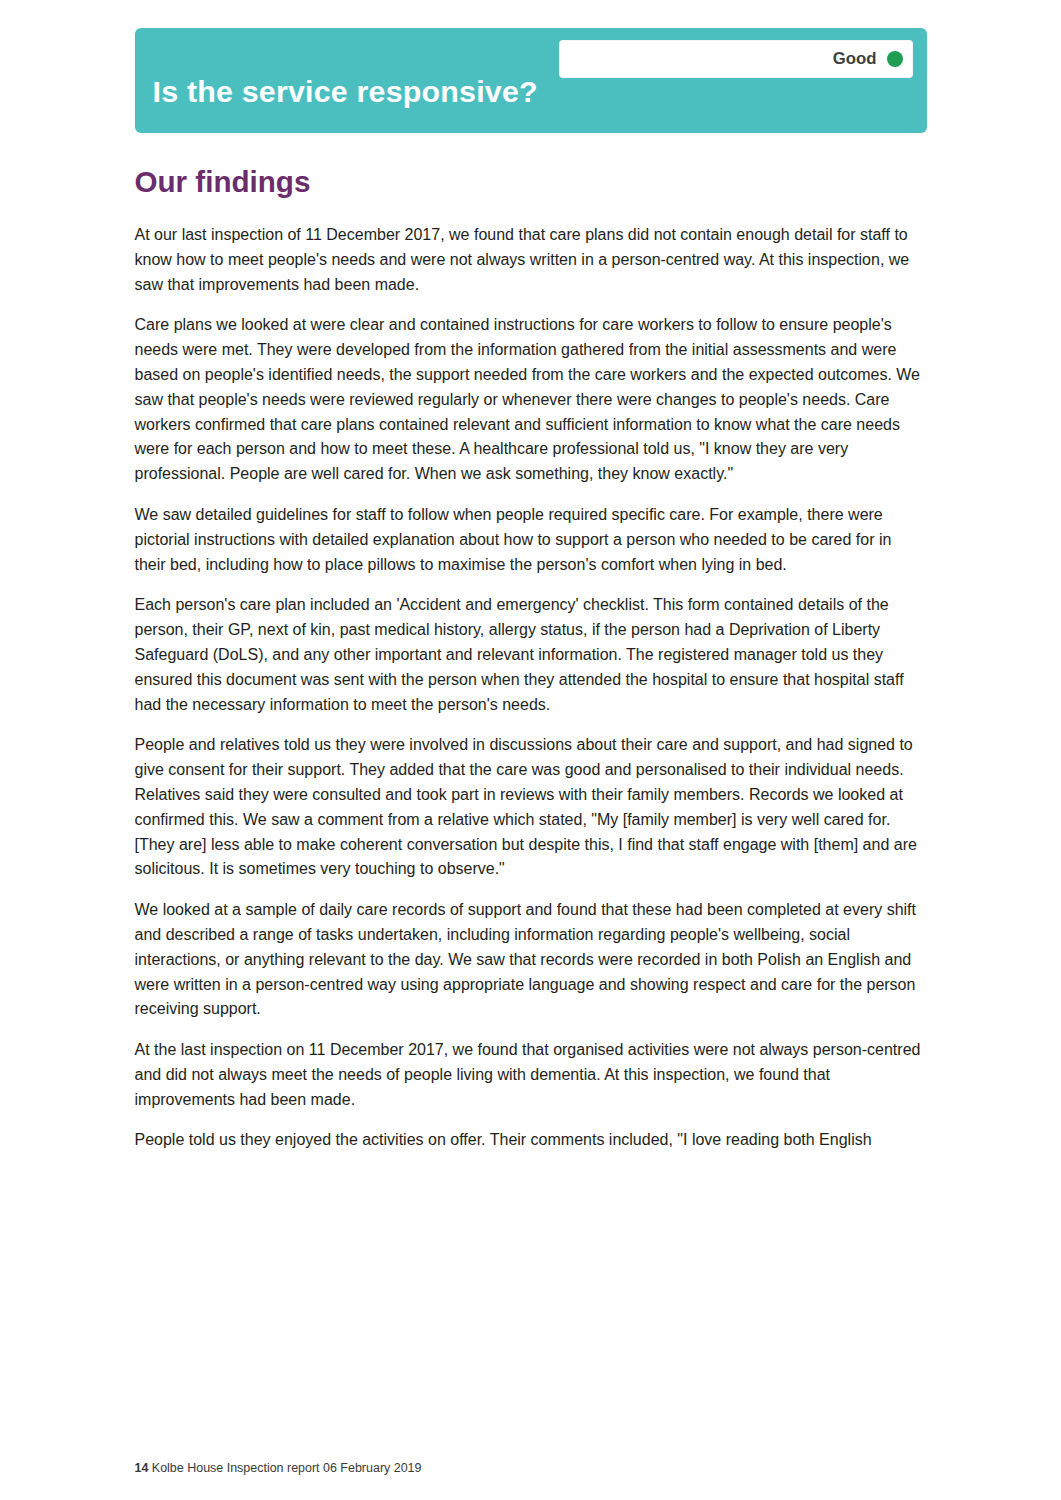Good
Is the service responsive?
Our findings
At our last inspection of 11 December 2017, we found that care plans did not contain enough detail for staff to know how to meet people's needs and were not always written in a person-centred way. At this inspection, we saw that improvements had been made.
Care plans we looked at were clear and contained instructions for care workers to follow to ensure people's needs were met. They were developed from the information gathered from the initial assessments and were based on people's identified needs, the support needed from the care workers and the expected outcomes. We saw that people's needs were reviewed regularly or whenever there were changes to people's needs. Care workers confirmed that care plans contained relevant and sufficient information to know what the care needs were for each person and how to meet these. A healthcare professional told us, "I know they are very professional. People are well cared for. When we ask something, they know exactly."
We saw detailed guidelines for staff to follow when people required specific care. For example, there were pictorial instructions with detailed explanation about how to support a person who needed to be cared for in their bed, including how to place pillows to maximise the person's comfort when lying in bed.
Each person's care plan included an 'Accident and emergency' checklist. This form contained details of the person, their GP, next of kin, past medical history, allergy status, if the person had a Deprivation of Liberty Safeguard (DoLS), and any other important and relevant information. The registered manager told us they ensured this document was sent with the person when they attended the hospital to ensure that hospital staff had the necessary information to meet the person's needs.
People and relatives told us they were involved in discussions about their care and support, and had signed to give consent for their support. They added that the care was good and personalised to their individual needs. Relatives said they were consulted and took part in reviews with their family members. Records we looked at confirmed this. We saw a comment from a relative which stated, "My [family member] is very well cared for. [They are] less able to make coherent conversation but despite this, I find that staff engage with [them] and are solicitous. It is sometimes very touching to observe."
We looked at a sample of daily care records of support and found that these had been completed at every shift and described a range of tasks undertaken, including information regarding people's wellbeing, social interactions, or anything relevant to the day. We saw that records were recorded in both Polish an English and were written in a person-centred way using appropriate language and showing respect and care for the person receiving support.
At the last inspection on 11 December 2017, we found that organised activities were not always person-centred and did not always meet the needs of people living with dementia. At this inspection, we found that improvements had been made.
People told us they enjoyed the activities on offer. Their comments included, "I love reading both English
14 Kolbe House Inspection report 06 February 2019